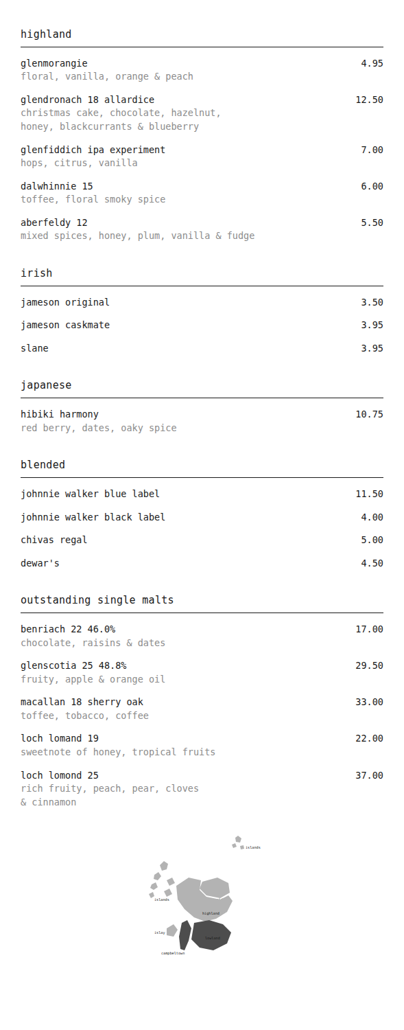highland
| glenmorangie floral, vanilla, orange & peach | 4.95 |
| glendronach 18 allardice christmas cake, chocolate, hazelnut, honey, blackcurrants & blueberry | 12.50 |
| glenfiddich ipa experiment hops, citrus, vanilla | 7.00 |
| dalwhinnie 15 toffee, floral smoky spice | 6.00 |
| aberfeldy 12 mixed spices, honey, plum, vanilla & fudge | 5.50 |
irish
| jameson original | 3.50 |
| jameson caskmate | 3.95 |
| slane | 3.95 |
japanese
| hibiki harmony red berry, dates, oaky spice | 10.75 |
blended
| johnnie walker blue label | 11.50 |
| johnnie walker black label | 4.00 |
| chivas regal | 5.00 |
| dewar's | 4.50 |
outstanding single malts
| benriach 22 46.0% chocolate, raisins & dates | 17.00 |
| glenscotia 25 48.8% fruity, apple & orange oil | 29.50 |
| macallan 18 sherry oak toffee, tobacco, coffee | 33.00 |
| loch lomand 19 sweetnote of honey, tropical fruits | 22.00 |
| loch lomond 25 rich fruity, peach, pear, cloves & cinnamon | 37.00 |
islands islands speyside highland islay campbeltown lowland